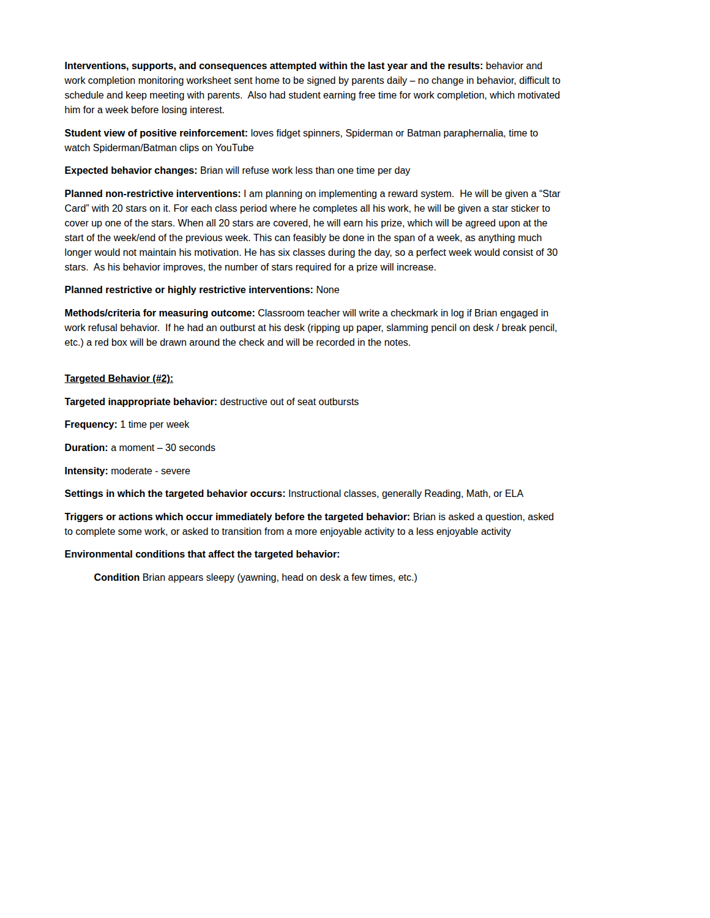Interventions, supports, and consequences attempted within the last year and the results: behavior and work completion monitoring worksheet sent home to be signed by parents daily – no change in behavior, difficult to schedule and keep meeting with parents. Also had student earning free time for work completion, which motivated him for a week before losing interest.
Student view of positive reinforcement: loves fidget spinners, Spiderman or Batman paraphernalia, time to watch Spiderman/Batman clips on YouTube
Expected behavior changes: Brian will refuse work less than one time per day
Planned non-restrictive interventions: I am planning on implementing a reward system. He will be given a “Star Card” with 20 stars on it. For each class period where he completes all his work, he will be given a star sticker to cover up one of the stars. When all 20 stars are covered, he will earn his prize, which will be agreed upon at the start of the week/end of the previous week. This can feasibly be done in the span of a week, as anything much longer would not maintain his motivation. He has six classes during the day, so a perfect week would consist of 30 stars. As his behavior improves, the number of stars required for a prize will increase.
Planned restrictive or highly restrictive interventions: None
Methods/criteria for measuring outcome: Classroom teacher will write a checkmark in log if Brian engaged in work refusal behavior. If he had an outburst at his desk (ripping up paper, slamming pencil on desk / break pencil, etc.) a red box will be drawn around the check and will be recorded in the notes.
Targeted Behavior (#2):
Targeted inappropriate behavior: destructive out of seat outbursts
Frequency: 1 time per week
Duration: a moment – 30 seconds
Intensity: moderate - severe
Settings in which the targeted behavior occurs: Instructional classes, generally Reading, Math, or ELA
Triggers or actions which occur immediately before the targeted behavior: Brian is asked a question, asked to complete some work, or asked to transition from a more enjoyable activity to a less enjoyable activity
Environmental conditions that affect the targeted behavior:
Condition Brian appears sleepy (yawning, head on desk a few times, etc.)